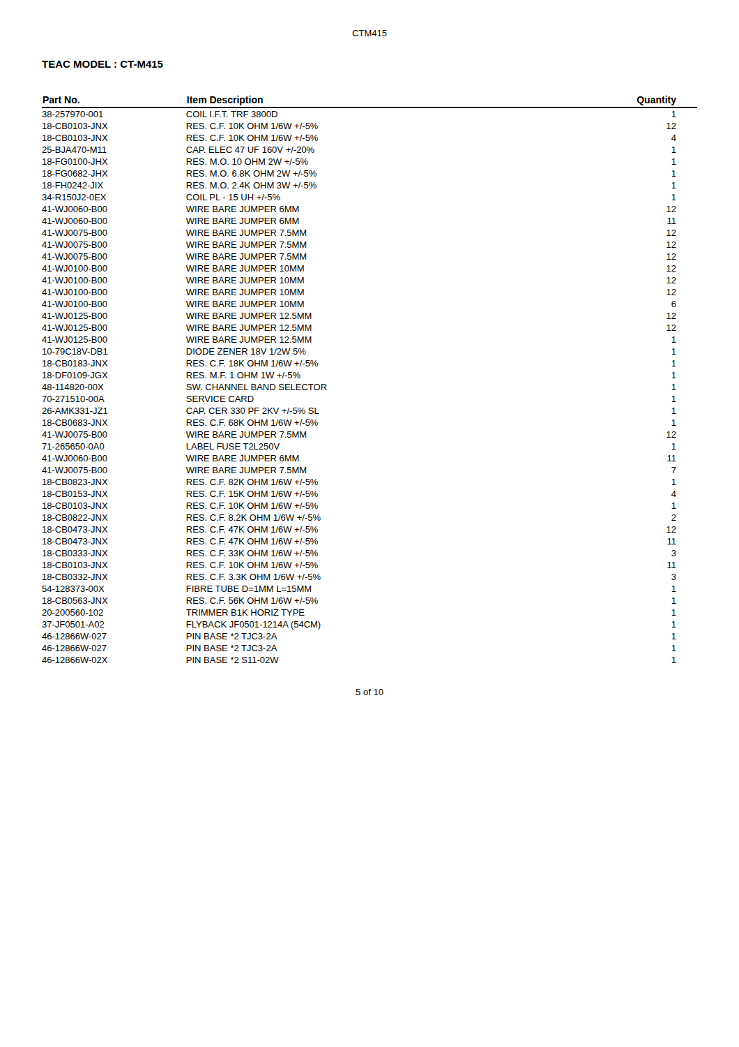CTM415
TEAC MODEL : CT-M415
| Part No. | Item Description | Quantity |
| --- | --- | --- |
| 38-257970-001 | COIL I.F.T. TRF 3800D | 1 |
| 18-CB0103-JNX | RES. C.F. 10K OHM 1/6W +/-5% | 12 |
| 18-CB0103-JNX | RES. C.F. 10K OHM 1/6W +/-5% | 4 |
| 25-BJA470-M11 | CAP. ELEC 47 UF 160V +/-20% | 1 |
| 18-FG0100-JHX | RES. M.O. 10 OHM 2W +/-5% | 1 |
| 18-FG0682-JHX | RES. M.O. 6.8K OHM 2W +/-5% | 1 |
| 18-FH0242-JIX | RES. M.O. 2.4K OHM 3W +/-5% | 1 |
| 34-R150J2-0EX | COIL PL - 15 UH +/-5% | 1 |
| 41-WJ0060-B00 | WIRE BARE JUMPER 6MM | 12 |
| 41-WJ0060-B00 | WIRE BARE JUMPER 6MM | 11 |
| 41-WJ0075-B00 | WIRE BARE JUMPER 7.5MM | 12 |
| 41-WJ0075-B00 | WIRE BARE JUMPER 7.5MM | 12 |
| 41-WJ0075-B00 | WIRE BARE JUMPER 7.5MM | 12 |
| 41-WJ0100-B00 | WIRE BARE JUMPER 10MM | 12 |
| 41-WJ0100-B00 | WIRE BARE JUMPER 10MM | 12 |
| 41-WJ0100-B00 | WIRE BARE JUMPER 10MM | 12 |
| 41-WJ0100-B00 | WIRE BARE JUMPER 10MM | 6 |
| 41-WJ0125-B00 | WIRE BARE JUMPER 12.5MM | 12 |
| 41-WJ0125-B00 | WIRE BARE JUMPER 12.5MM | 12 |
| 41-WJ0125-B00 | WIRE BARE JUMPER 12.5MM | 1 |
| 10-79C18V-DB1 | DIODE ZENER 18V 1/2W 5% | 1 |
| 18-CB0183-JNX | RES. C.F. 18K OHM 1/6W +/-5% | 1 |
| 18-DF0109-JGX | RES. M.F. 1 OHM 1W +/-5% | 1 |
| 48-114820-00X | SW. CHANNEL BAND SELECTOR | 1 |
| 70-271510-00A | SERVICE CARD | 1 |
| 26-AMK331-JZ1 | CAP. CER 330 PF 2KV +/-5% SL | 1 |
| 18-CB0683-JNX | RES. C.F. 68K OHM 1/6W +/-5% | 1 |
| 41-WJ0075-B00 | WIRE BARE JUMPER 7.5MM | 12 |
| 71-265650-0A0 | LABEL FUSE T2L250V | 1 |
| 41-WJ0060-B00 | WIRE BARE JUMPER 6MM | 11 |
| 41-WJ0075-B00 | WIRE BARE JUMPER 7.5MM | 7 |
| 18-CB0823-JNX | RES. C.F. 82K OHM 1/6W +/-5% | 1 |
| 18-CB0153-JNX | RES. C.F. 15K OHM 1/6W +/-5% | 4 |
| 18-CB0103-JNX | RES. C.F. 10K OHM 1/6W +/-5% | 1 |
| 18-CB0822-JNX | RES. C.F. 8.2K OHM 1/6W +/-5% | 2 |
| 18-CB0473-JNX | RES. C.F. 47K OHM 1/6W +/-5% | 12 |
| 18-CB0473-JNX | RES. C.F. 47K OHM 1/6W +/-5% | 11 |
| 18-CB0333-JNX | RES. C.F. 33K OHM 1/6W +/-5% | 3 |
| 18-CB0103-JNX | RES. C.F. 10K OHM 1/6W +/-5% | 11 |
| 18-CB0332-JNX | RES. C.F. 3.3K OHM 1/6W +/-5% | 3 |
| 54-128373-00X | FIBRE TUBE D=1MM L=15MM | 1 |
| 18-CB0563-JNX | RES. C.F. 56K OHM 1/6W +/-5% | 1 |
| 20-200560-102 | TRIMMER B1K HORIZ TYPE | 1 |
| 37-JF0501-A02 | FLYBACK JF0501-1214A (54CM) | 1 |
| 46-12866W-027 | PIN BASE *2 TJC3-2A | 1 |
| 46-12866W-027 | PIN BASE *2 TJC3-2A | 1 |
| 46-12866W-02X | PIN BASE *2 S11-02W | 1 |
5 of 10